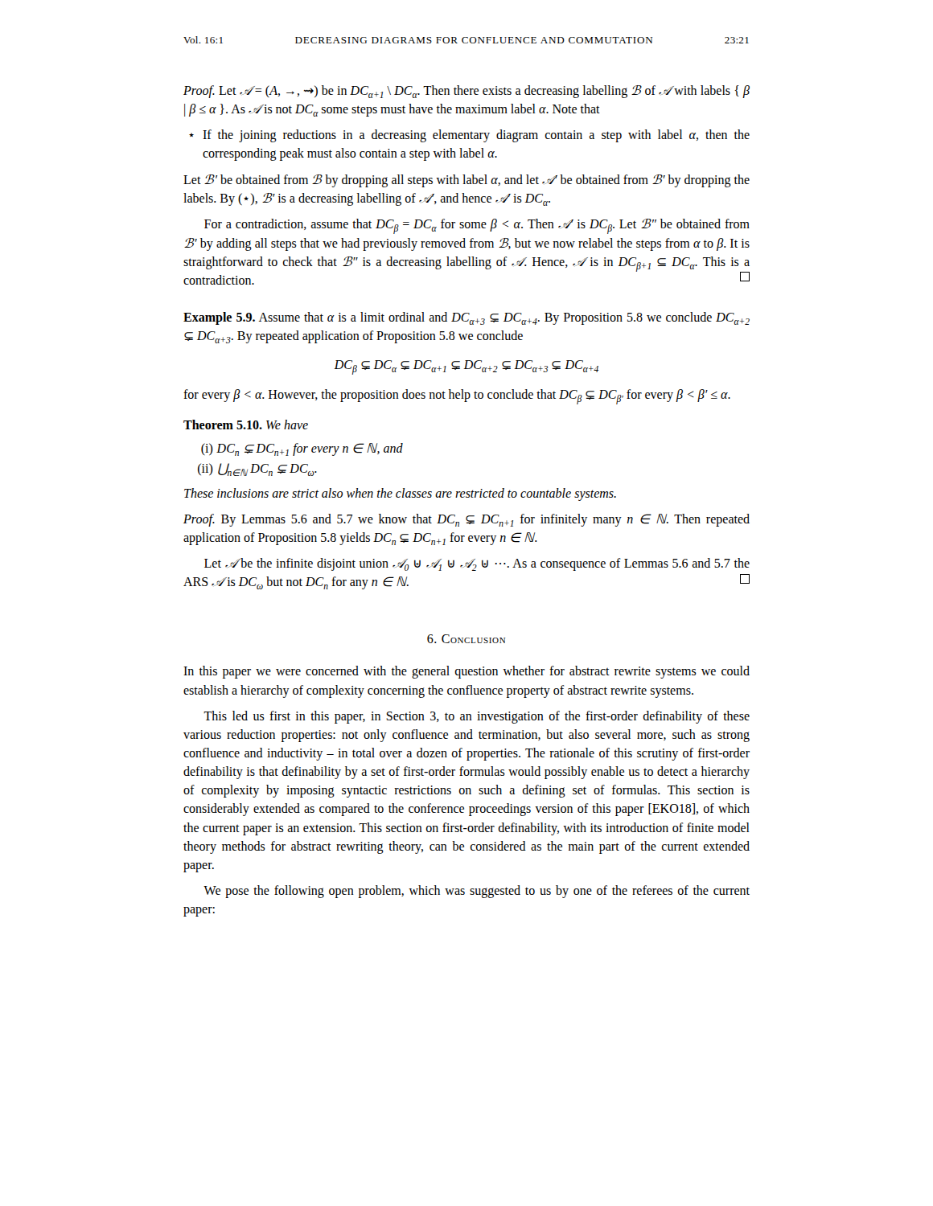Vol. 16:1 Decreasing Diagrams for Confluence and Commutation 23:21
Proof. Let 𝒜 = (A, →, ⇝) be in DCα+1 \ DCα. Then there exists a decreasing labelling ℬ of 𝒜 with labels { β | β ≤ α }. As 𝒜 is not DCα some steps must have the maximum label α. Note that
If the joining reductions in a decreasing elementary diagram contain a step with label α, then the corresponding peak must also contain a step with label α.
Let ℬ′ be obtained from ℬ by dropping all steps with label α, and let 𝒜′ be obtained from ℬ′ by dropping the labels. By (⋆), ℬ′ is a decreasing labelling of 𝒜′, and hence 𝒜′ is DCα.
For a contradiction, assume that DCβ = DCα for some β < α. Then 𝒜′ is DCβ. Let ℬ″ be obtained from ℬ′ by adding all steps that we had previously removed from ℬ, but we now relabel the steps from α to β. It is straightforward to check that ℬ″ is a decreasing labelling of 𝒜. Hence, 𝒜 is in DCβ+1 ⊆ DCα. This is a contradiction.
Example 5.9. Assume that α is a limit ordinal and DCα+3 ⊊ DCα+4. By Proposition 5.8 we conclude DCα+2 ⊊ DCα+3. By repeated application of Proposition 5.8 we conclude
DCβ ⊊ DCα ⊊ DCα+1 ⊊ DCα+2 ⊊ DCα+3 ⊊ DCα+4
for every β < α. However, the proposition does not help to conclude that DCβ ⊊ DCβ′ for every β < β′ ≤ α.
Theorem 5.10. We have
DCn ⊊ DCn+1 for every n ∈ ℕ, and
⋃n∈ℕ DCn ⊊ DCω.
These inclusions are strict also when the classes are restricted to countable systems.
Proof. By Lemmas 5.6 and 5.7 we know that DCn ⊊ DCn+1 for infinitely many n ∈ ℕ. Then repeated application of Proposition 5.8 yields DCn ⊊ DCn+1 for every n ∈ ℕ.
Let 𝒜 be the infinite disjoint union 𝒜0 ⊎ 𝒜1 ⊎ 𝒜2 ⊎ ⋯. As a consequence of Lemmas 5.6 and 5.7 the ARS 𝒜 is DCω but not DCn for any n ∈ ℕ.
6. Conclusion
In this paper we were concerned with the general question whether for abstract rewrite systems we could establish a hierarchy of complexity concerning the confluence property of abstract rewrite systems.
This led us first in this paper, in Section 3, to an investigation of the first-order definability of these various reduction properties: not only confluence and termination, but also several more, such as strong confluence and inductivity – in total over a dozen of properties. The rationale of this scrutiny of first-order definability is that definability by a set of first-order formulas would possibly enable us to detect a hierarchy of complexity by imposing syntactic restrictions on such a defining set of formulas. This section is considerably extended as compared to the conference proceedings version of this paper [EKO18], of which the current paper is an extension. This section on first-order definability, with its introduction of finite model theory methods for abstract rewriting theory, can be considered as the main part of the current extended paper.
We pose the following open problem, which was suggested to us by one of the referees of the current paper: